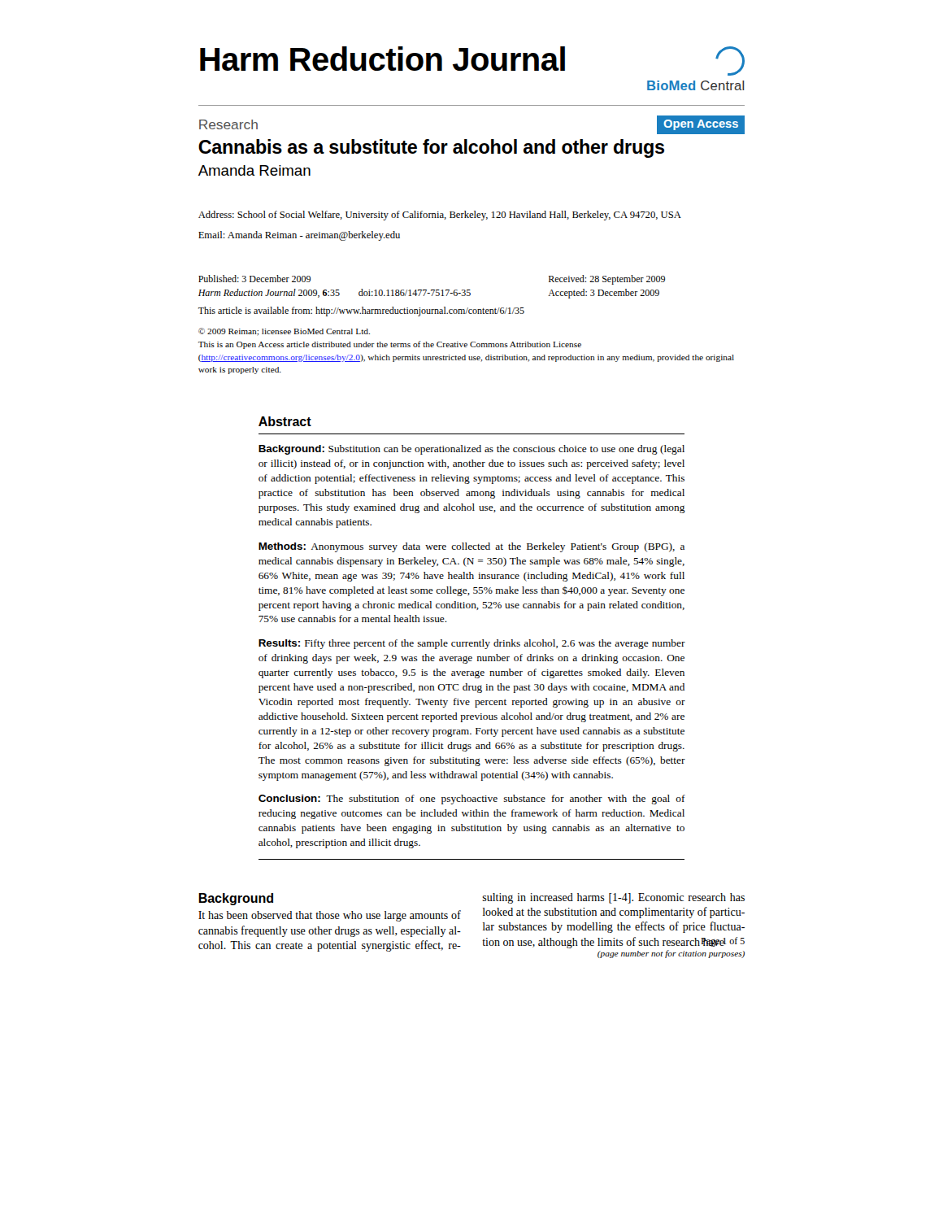Harm Reduction Journal
Bio Med Central
Research
Open Access
Cannabis as a substitute for alcohol and other drugs
Amanda Reiman
Address: School of Social Welfare, University of California, Berkeley, 120 Haviland Hall, Berkeley, CA 94720, USA
Email: Amanda Reiman - areiman@berkeley.edu
Published: 3 December 2009
Harm Reduction Journal 2009, 6:35doi:10.1186/1477-7517-6-35
Received: 28 September 2009
Accepted: 3 December 2009
This article is available from: http://www.harmreductionjournal.com/content/6/1/35
© 2009 Reiman; licensee BioMed Central Ltd.
This is an Open Access article distributed under the terms of the Creative Commons Attribution License (http://creativecommons.org/licenses/by/2.0), which permits unrestricted use, distribution, and reproduction in any medium, provided the original work is properly cited.
Abstract
Background: Substitution can be operationalized as the conscious choice to use one drug (legal or illicit) instead of, or in conjunction with, another due to issues such as: perceived safety; level of addiction potential; effectiveness in relieving symptoms; access and level of acceptance. This practice of substitution has been observed among individuals using cannabis for medical purposes. This study examined drug and alcohol use, and the occurrence of substitution among medical cannabis patients.
Methods: Anonymous survey data were collected at the Berkeley Patient's Group (BPG), a medical cannabis dispensary in Berkeley, CA. (N = 350) The sample was 68% male, 54% single, 66% White, mean age was 39; 74% have health insurance (including MediCal), 41% work full time, 81% have completed at least some college, 55% make less than $40,000 a year. Seventy one percent report having a chronic medical condition, 52% use cannabis for a pain related condition, 75% use cannabis for a mental health issue.
Results: Fifty three percent of the sample currently drinks alcohol, 2.6 was the average number of drinking days per week, 2.9 was the average number of drinks on a drinking occasion. One quarter currently uses tobacco, 9.5 is the average number of cigarettes smoked daily. Eleven percent have used a non-prescribed, non OTC drug in the past 30 days with cocaine, MDMA and Vicodin reported most frequently. Twenty five percent reported growing up in an abusive or addictive household. Sixteen percent reported previous alcohol and/or drug treatment, and 2% are currently in a 12-step or other recovery program. Forty percent have used cannabis as a substitute for alcohol, 26% as a substitute for illicit drugs and 66% as a substitute for prescription drugs. The most common reasons given for substituting were: less adverse side effects (65%), better symptom management (57%), and less withdrawal potential (34%) with cannabis.
Conclusion: The substitution of one psychoactive substance for another with the goal of reducing negative outcomes can be included within the framework of harm reduction. Medical cannabis patients have been engaging in substitution by using cannabis as an alternative to alcohol, prescription and illicit drugs.
Background
It has been observed that those who use large amounts of cannabis frequently use other drugs as well, especially alcohol. This can create a potential synergistic effect, resulting in increased harms [1-4]. Economic research has looked at the substitution and complimentarity of particular substances by modelling the effects of price fluctuation on use, although the limits of such research have
Page 1 of 5
(page number not for citation purposes)